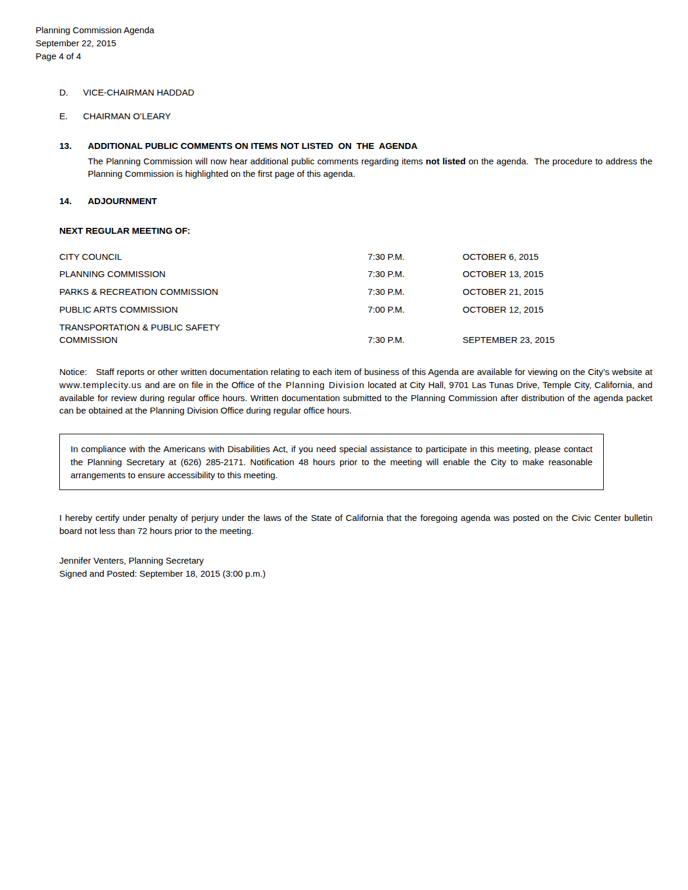Planning Commission Agenda
September 22, 2015
Page 4 of 4
D. VICE-CHAIRMAN HADDAD
E. CHAIRMAN O’LEARY
13.
ADDITIONAL PUBLIC COMMENTS ON ITEMS NOT LISTED ON THE AGENDA
The Planning Commission will now hear additional public comments regarding items not listed on the agenda. The procedure to address the Planning Commission is highlighted on the first page of this agenda.
14.
ADJOURNMENT
NEXT REGULAR MEETING OF:
| CITY COUNCIL | 7:30 P.M. | OCTOBER 6, 2015 |
| PLANNING COMMISSION | 7:30 P.M. | OCTOBER 13, 2015 |
| PARKS & RECREATION COMMISSION | 7:30 P.M. | OCTOBER 21, 2015 |
| PUBLIC ARTS COMMISSION | 7:00 P.M. | OCTOBER 12, 2015 |
| TRANSPORTATION & PUBLIC SAFETY COMMISSION | 7:30 P.M. | SEPTEMBER 23, 2015 |
Notice: Staff reports or other written documentation relating to each item of business of this Agenda are available for viewing on the City’s website at www.templecity.us and are on file in the Office of the Planning Division located at City Hall, 9701 Las Tunas Drive, Temple City, California, and available for review during regular office hours. Written documentation submitted to the Planning Commission after distribution of the agenda packet can be obtained at the Planning Division Office during regular office hours.
In compliance with the Americans with Disabilities Act, if you need special assistance to participate in this meeting, please contact the Planning Secretary at (626) 285-2171. Notification 48 hours prior to the meeting will enable the City to make reasonable arrangements to ensure accessibility to this meeting.
I hereby certify under penalty of perjury under the laws of the State of California that the foregoing agenda was posted on the Civic Center bulletin board not less than 72 hours prior to the meeting.
Jennifer Venters, Planning Secretary
Signed and Posted: September 18, 2015 (3:00 p.m.)